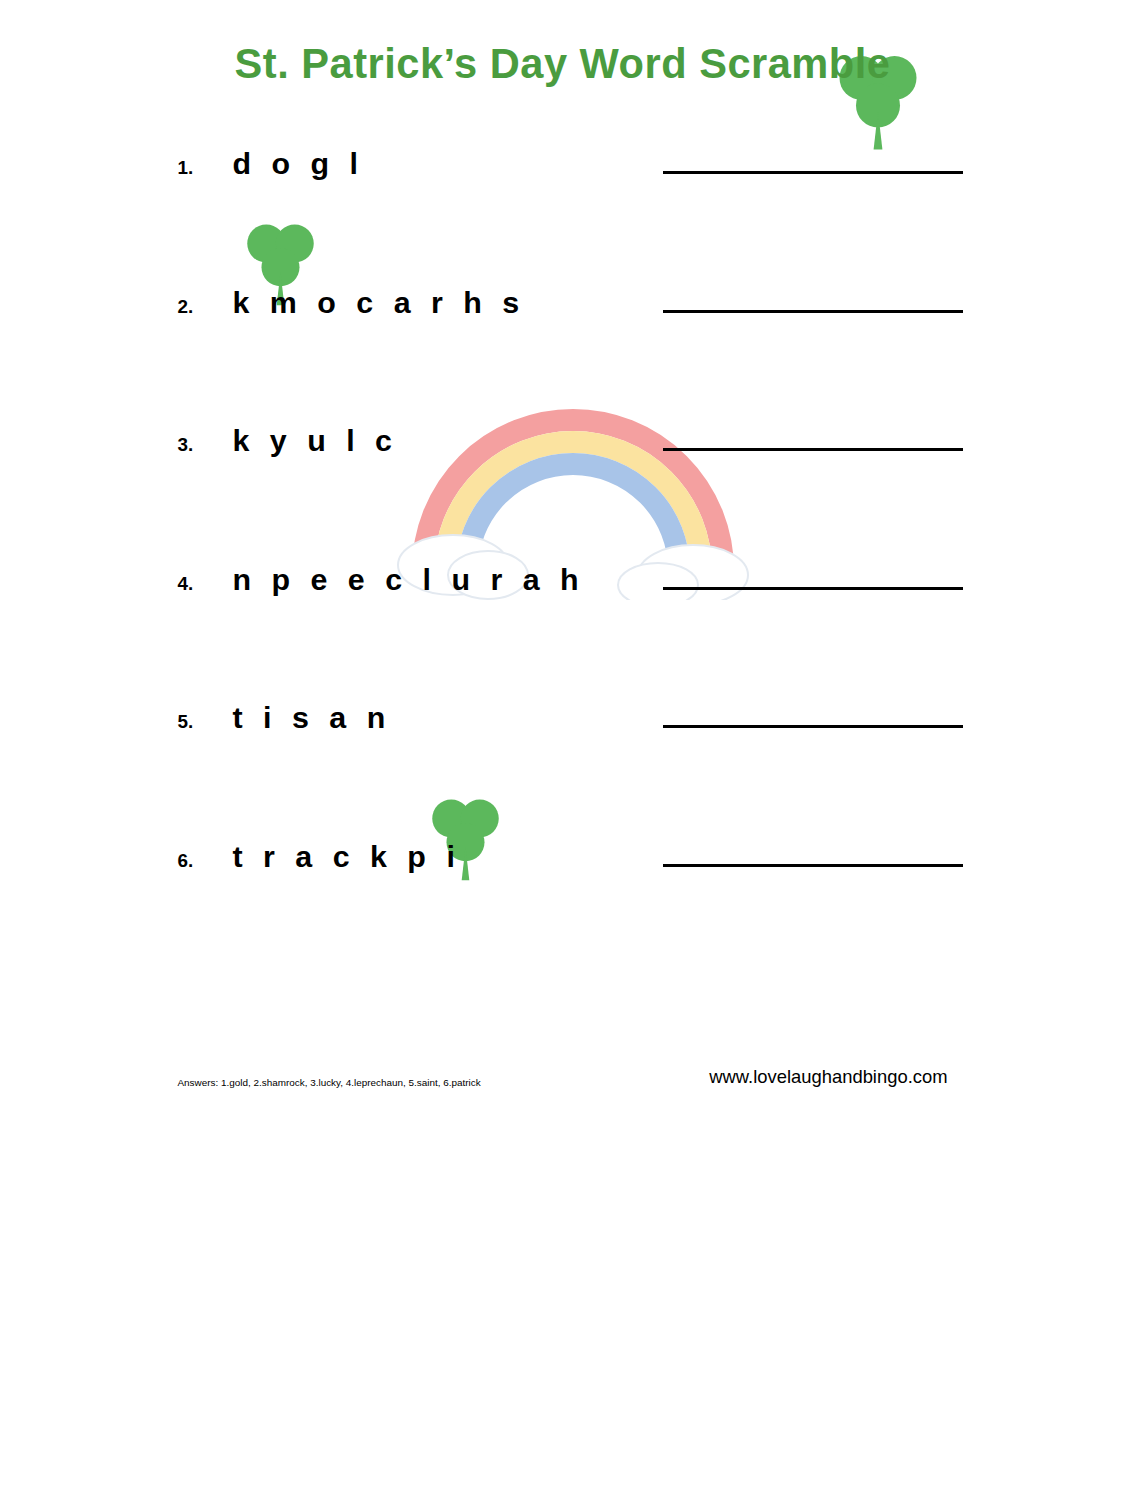St. Patrick’s Day Word Scramble
d o g l
k m o c a r h s
k y u l c
n p e e c l u r a h
t i s a n
t r a c k p i
Answers: 1.gold, 2.shamrock, 3.lucky, 4.leprechaun, 5.saint, 6.patrick
www.lovelaughandbingo.com